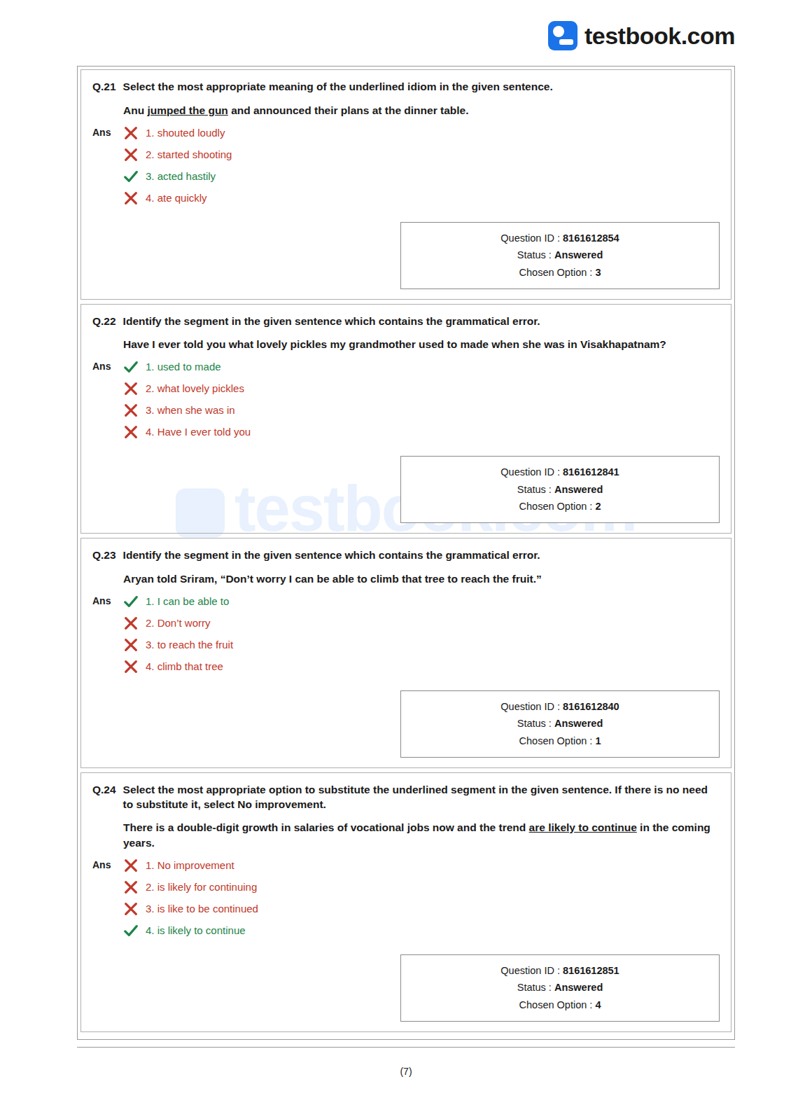testbook.com
testbook.com
Q.21 Select the most appropriate meaning of the underlined idiom in the given sentence.
Anu jumped the gun and announced their plans at the dinner table.
Ans
1. shouted loudly
2. started shooting
3. acted hastily
4. ate quickly
Question ID : 8161612854
Status : Answered
Chosen Option : 3
Q.22 Identify the segment in the given sentence which contains the grammatical error.
Have I ever told you what lovely pickles my grandmother used to made when she was in Visakhapatnam?
Ans
1. used to made
2. what lovely pickles
3. when she was in
4. Have I ever told you
Question ID : 8161612841
Status : Answered
Chosen Option : 2
Q.23 Identify the segment in the given sentence which contains the grammatical error.
Aryan told Sriram, “Don’t worry I can be able to climb that tree to reach the fruit.”
Ans
1. I can be able to
2. Don’t worry
3. to reach the fruit
4. climb that tree
Question ID : 8161612840
Status : Answered
Chosen Option : 1
Q.24 Select the most appropriate option to substitute the underlined segment in the given sentence. If there is no need to substitute it, select No improvement.
There is a double-digit growth in salaries of vocational jobs now and the trend are likely to continue in the coming years.
Ans
1. No improvement
2. is likely for continuing
3. is like to be continued
4. is likely to continue
Question ID : 8161612851
Status : Answered
Chosen Option : 4
(7)